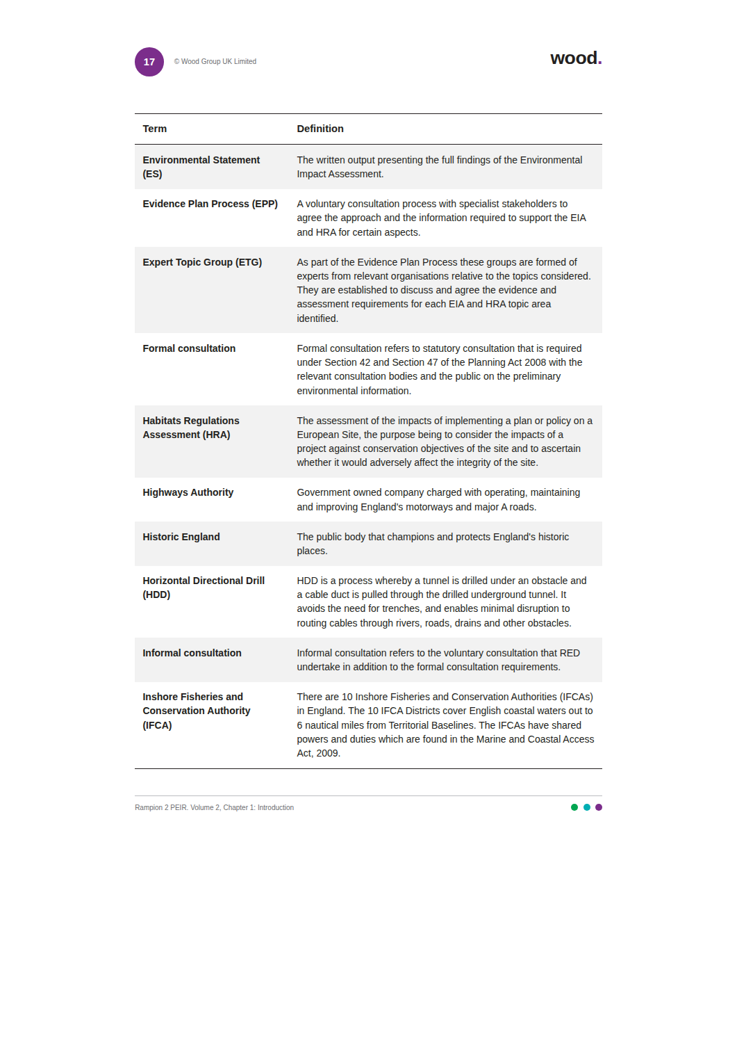17
© Wood Group UK Limited
wood.
| Term | Definition |
| --- | --- |
| Environmental Statement (ES) | The written output presenting the full findings of the Environmental Impact Assessment. |
| Evidence Plan Process (EPP) | A voluntary consultation process with specialist stakeholders to agree the approach and the information required to support the EIA and HRA for certain aspects. |
| Expert Topic Group (ETG) | As part of the Evidence Plan Process these groups are formed of experts from relevant organisations relative to the topics considered. They are established to discuss and agree the evidence and assessment requirements for each EIA and HRA topic area identified. |
| Formal consultation | Formal consultation refers to statutory consultation that is required under Section 42 and Section 47 of the Planning Act 2008 with the relevant consultation bodies and the public on the preliminary environmental information. |
| Habitats Regulations Assessment (HRA) | The assessment of the impacts of implementing a plan or policy on a European Site, the purpose being to consider the impacts of a project against conservation objectives of the site and to ascertain whether it would adversely affect the integrity of the site. |
| Highways Authority | Government owned company charged with operating, maintaining and improving England's motorways and major A roads. |
| Historic England | The public body that champions and protects England's historic places. |
| Horizontal Directional Drill (HDD) | HDD is a process whereby a tunnel is drilled under an obstacle and a cable duct is pulled through the drilled underground tunnel. It avoids the need for trenches, and enables minimal disruption to routing cables through rivers, roads, drains and other obstacles. |
| Informal consultation | Informal consultation refers to the voluntary consultation that RED undertake in addition to the formal consultation requirements. |
| Inshore Fisheries and Conservation Authority (IFCA) | There are 10 Inshore Fisheries and Conservation Authorities (IFCAs) in England. The 10 IFCA Districts cover English coastal waters out to 6 nautical miles from Territorial Baselines. The IFCAs have shared powers and duties which are found in the Marine and Coastal Access Act, 2009. |
Rampion 2 PEIR. Volume 2, Chapter 1: Introduction